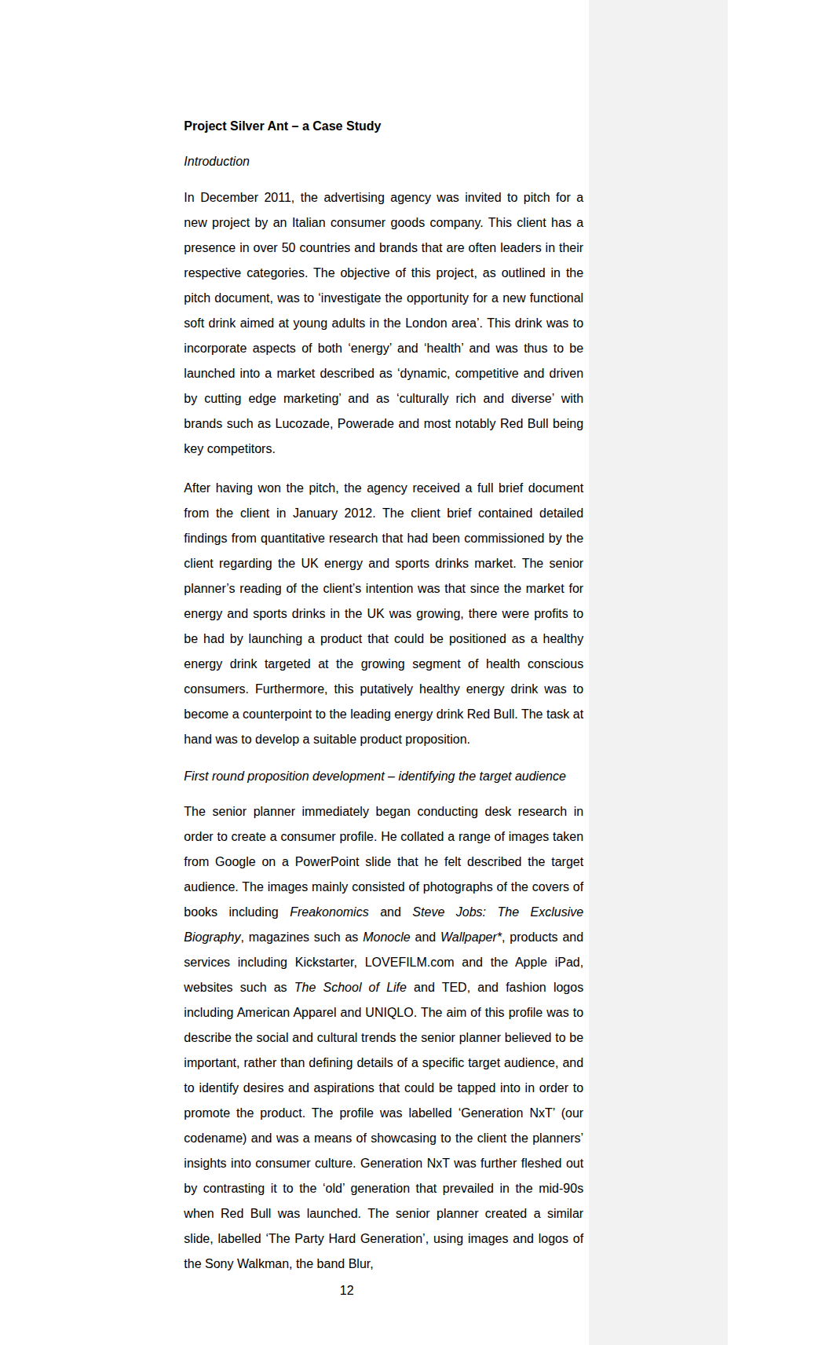Project Silver Ant – a Case Study
Introduction
In December 2011, the advertising agency was invited to pitch for a new project by an Italian consumer goods company. This client has a presence in over 50 countries and brands that are often leaders in their respective categories. The objective of this project, as outlined in the pitch document, was to ‘investigate the opportunity for a new functional soft drink aimed at young adults in the London area’. This drink was to incorporate aspects of both ‘energy’ and ‘health’ and was thus to be launched into a market described as ‘dynamic, competitive and driven by cutting edge marketing’ and as ‘culturally rich and diverse’ with brands such as Lucozade, Powerade and most notably Red Bull being key competitors.
After having won the pitch, the agency received a full brief document from the client in January 2012. The client brief contained detailed findings from quantitative research that had been commissioned by the client regarding the UK energy and sports drinks market. The senior planner’s reading of the client’s intention was that since the market for energy and sports drinks in the UK was growing, there were profits to be had by launching a product that could be positioned as a healthy energy drink targeted at the growing segment of health conscious consumers. Furthermore, this putatively healthy energy drink was to become a counterpoint to the leading energy drink Red Bull. The task at hand was to develop a suitable product proposition.
First round proposition development – identifying the target audience
The senior planner immediately began conducting desk research in order to create a consumer profile. He collated a range of images taken from Google on a PowerPoint slide that he felt described the target audience. The images mainly consisted of photographs of the covers of books including Freakonomics and Steve Jobs: The Exclusive Biography, magazines such as Monocle and Wallpaper*, products and services including Kickstarter, LOVEFILM.com and the Apple iPad, websites such as The School of Life and TED, and fashion logos including American Apparel and UNIQLO. The aim of this profile was to describe the social and cultural trends the senior planner believed to be important, rather than defining details of a specific target audience, and to identify desires and aspirations that could be tapped into in order to promote the product. The profile was labelled ‘Generation NxT’ (our codename) and was a means of showcasing to the client the planners’ insights into consumer culture. Generation NxT was further fleshed out by contrasting it to the ‘old’ generation that prevailed in the mid-90s when Red Bull was launched. The senior planner created a similar slide, labelled ‘The Party Hard Generation’, using images and logos of the Sony Walkman, the band Blur,
12